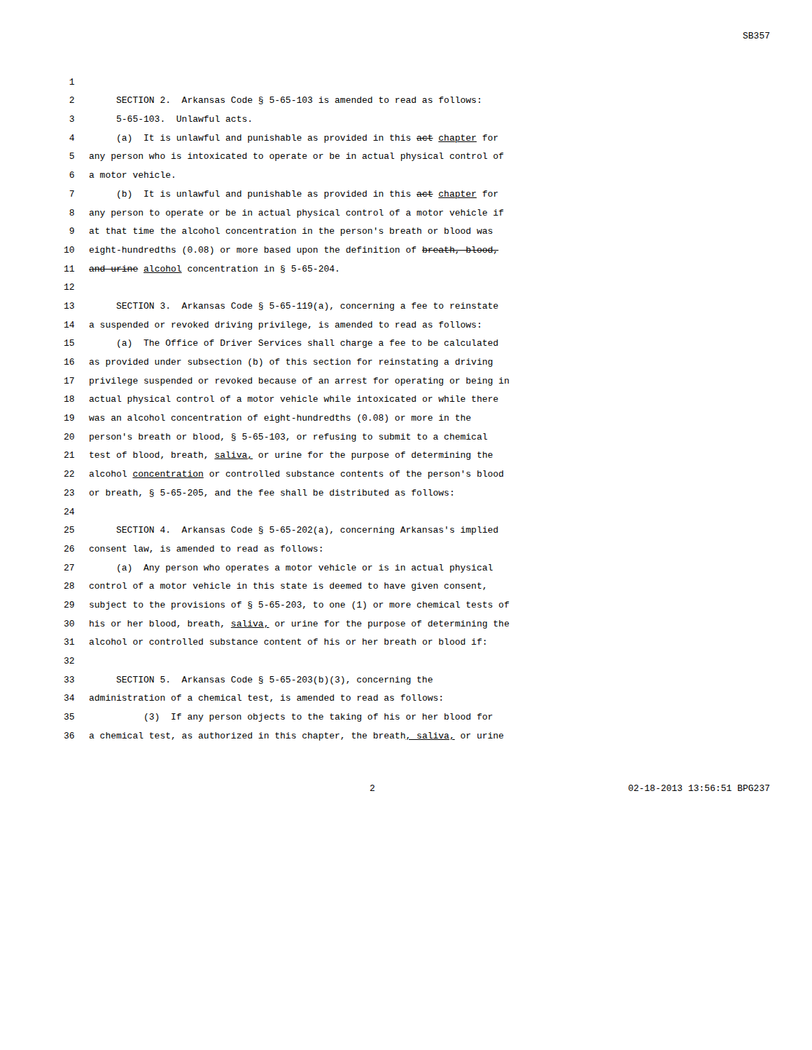SB357
| 1 | |
| 2 | SECTION 2. Arkansas Code § 5-65-103 is amended to read as follows: |
| 3 | 5-65-103. Unlawful acts. |
| 4 | (a) It is unlawful and punishable as provided in this act chapter for |
| 5 | any person who is intoxicated to operate or be in actual physical control of |
| 6 | a motor vehicle. |
| 7 | (b) It is unlawful and punishable as provided in this act chapter for |
| 8 | any person to operate or be in actual physical control of a motor vehicle if |
| 9 | at that time the alcohol concentration in the person's breath or blood was |
| 10 | eight-hundredths (0.08) or more based upon the definition of breath, blood, |
| 11 | and urine alcohol concentration in § 5-65-204. |
| 12 | |
| 13 | SECTION 3. Arkansas Code § 5-65-119(a), concerning a fee to reinstate |
| 14 | a suspended or revoked driving privilege, is amended to read as follows: |
| 15 | (a) The Office of Driver Services shall charge a fee to be calculated |
| 16 | as provided under subsection (b) of this section for reinstating a driving |
| 17 | privilege suspended or revoked because of an arrest for operating or being in |
| 18 | actual physical control of a motor vehicle while intoxicated or while there |
| 19 | was an alcohol concentration of eight-hundredths (0.08) or more in the |
| 20 | person's breath or blood, § 5-65-103, or refusing to submit to a chemical |
| 21 | test of blood, breath, saliva, or urine for the purpose of determining the |
| 22 | alcohol concentration or controlled substance contents of the person's blood |
| 23 | or breath, § 5-65-205, and the fee shall be distributed as follows: |
| 24 | |
| 25 | SECTION 4. Arkansas Code § 5-65-202(a), concerning Arkansas's implied |
| 26 | consent law, is amended to read as follows: |
| 27 | (a) Any person who operates a motor vehicle or is in actual physical |
| 28 | control of a motor vehicle in this state is deemed to have given consent, |
| 29 | subject to the provisions of § 5-65-203, to one (1) or more chemical tests of |
| 30 | his or her blood, breath, saliva, or urine for the purpose of determining the |
| 31 | alcohol or controlled substance content of his or her breath or blood if: |
| 32 | |
| 33 | SECTION 5. Arkansas Code § 5-65-203(b)(3), concerning the |
| 34 | administration of a chemical test, is amended to read as follows: |
| 35 | (3) If any person objects to the taking of his or her blood for |
| 36 | a chemical test, as authorized in this chapter, the breath , saliva, or urine |
2 02-18-2013 13:56:51 BPG237